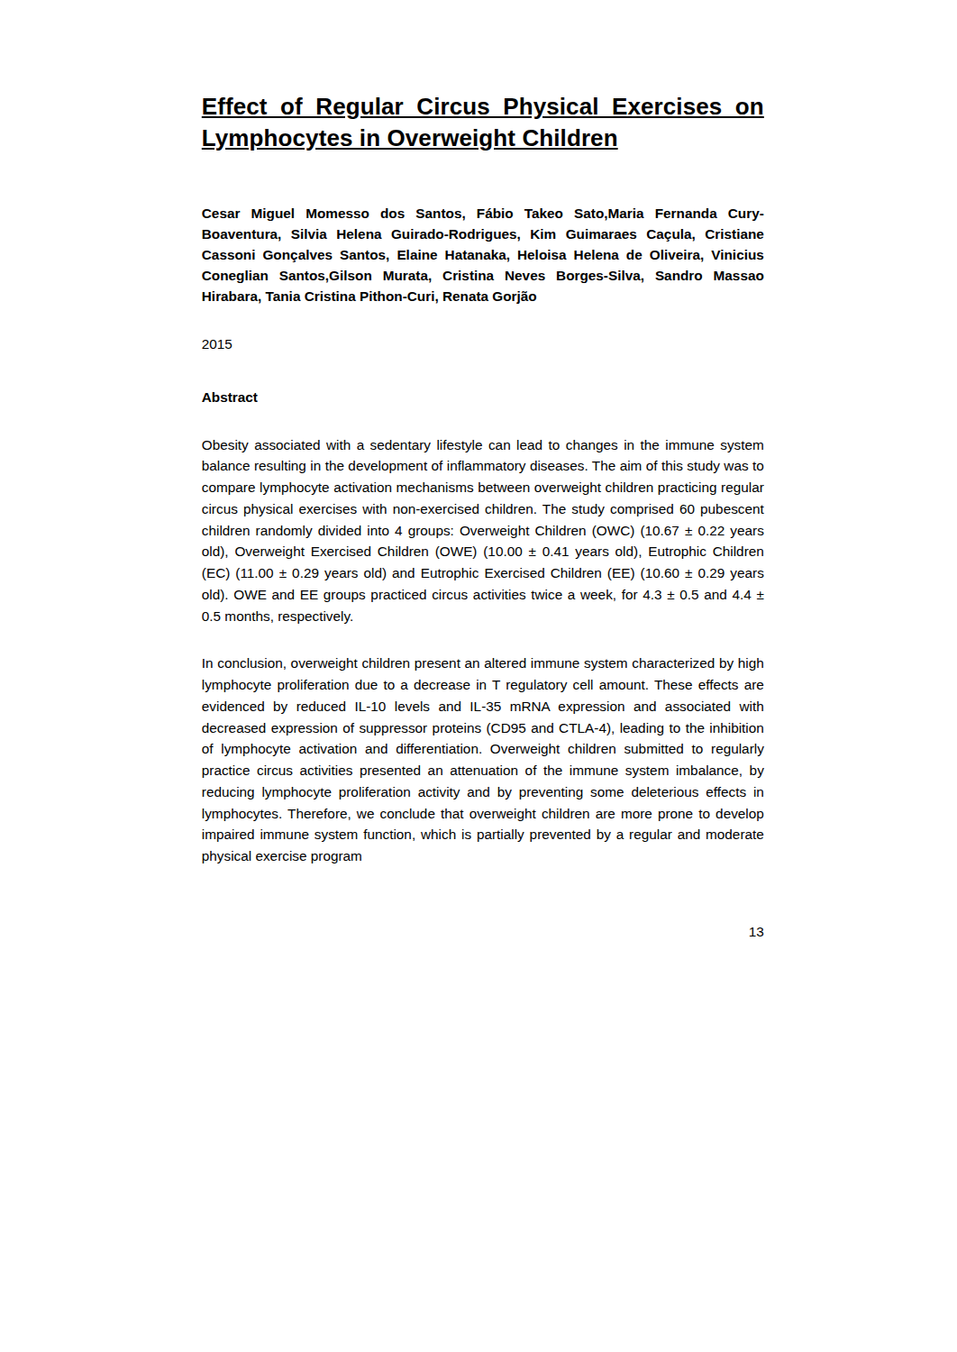Effect of Regular Circus Physical Exercises on Lymphocytes in Overweight Children
Cesar Miguel Momesso dos Santos, Fábio Takeo Sato,Maria Fernanda Cury-Boaventura, Silvia Helena Guirado-Rodrigues, Kim Guimaraes Caçula, Cristiane Cassoni Gonçalves Santos, Elaine Hatanaka, Heloisa Helena de Oliveira, Vinicius Coneglian Santos,Gilson Murata, Cristina Neves Borges-Silva, Sandro Massao Hirabara, Tania Cristina Pithon-Curi, Renata Gorjão
2015
Abstract
Obesity associated with a sedentary lifestyle can lead to changes in the immune system balance resulting in the development of inflammatory diseases. The aim of this study was to compare lymphocyte activation mechanisms between overweight children practicing regular circus physical exercises with non-exercised children. The study comprised 60 pubescent children randomly divided into 4 groups: Overweight Children (OWC) (10.67 ± 0.22 years old), Overweight Exercised Children (OWE) (10.00 ± 0.41 years old), Eutrophic Children (EC) (11.00 ± 0.29 years old) and Eutrophic Exercised Children (EE) (10.60 ± 0.29 years old). OWE and EE groups practiced circus activities twice a week, for 4.3 ± 0.5 and 4.4 ± 0.5 months, respectively.
In conclusion, overweight children present an altered immune system characterized by high lymphocyte proliferation due to a decrease in T regulatory cell amount. These effects are evidenced by reduced IL-10 levels and IL-35 mRNA expression and associated with decreased expression of suppressor proteins (CD95 and CTLA-4), leading to the inhibition of lymphocyte activation and differentiation. Overweight children submitted to regularly practice circus activities presented an attenuation of the immune system imbalance, by reducing lymphocyte proliferation activity and by preventing some deleterious effects in lymphocytes. Therefore, we conclude that overweight children are more prone to develop impaired immune system function, which is partially prevented by a regular and moderate physical exercise program
13